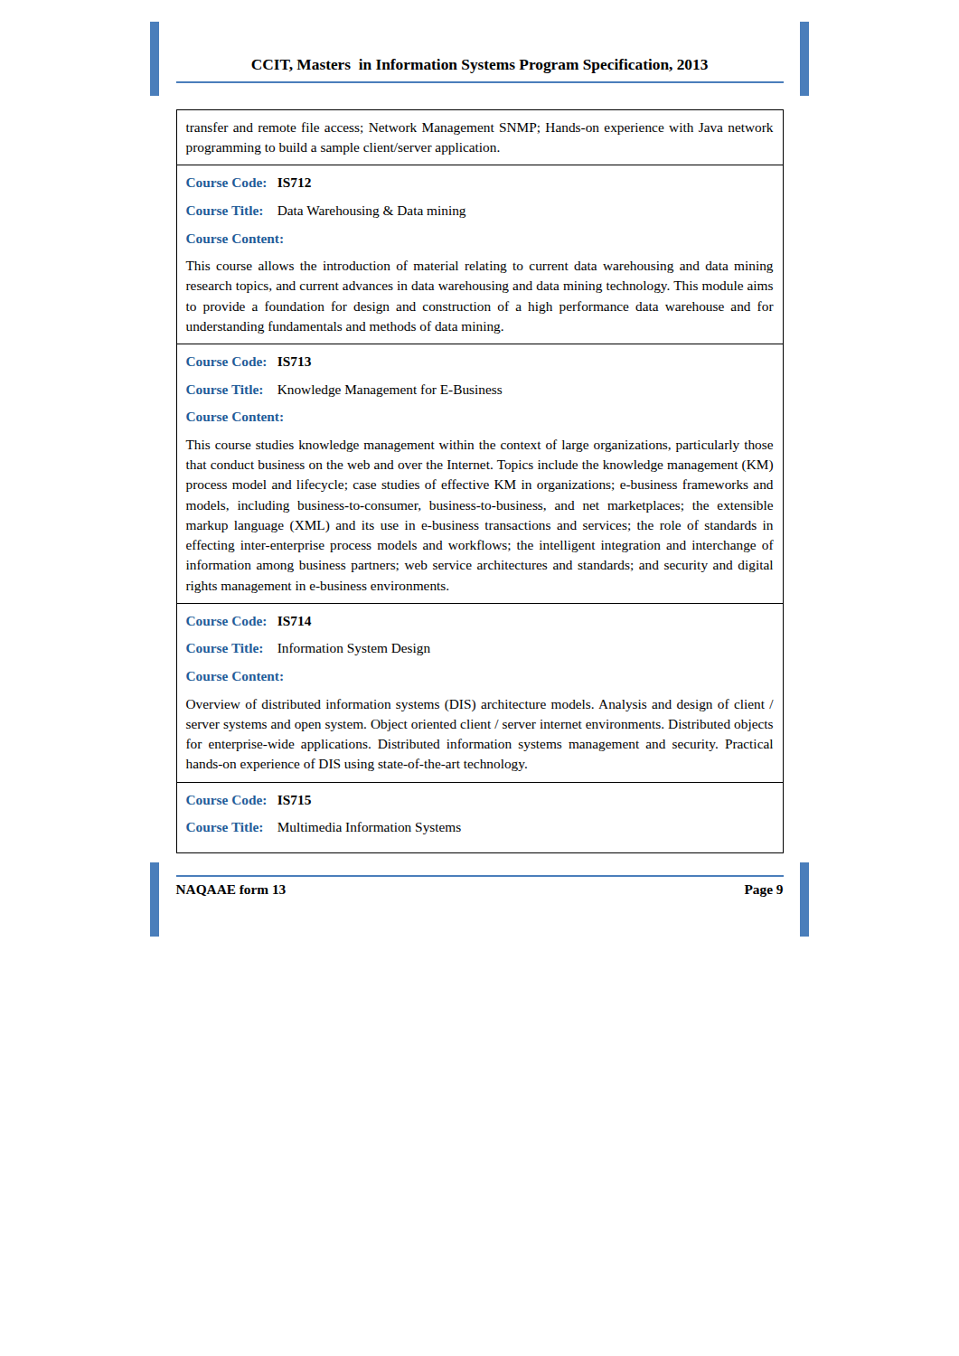CCIT, Masters in Information Systems Program Specification, 2013
| transfer and remote file access; Network Management SNMP; Hands-on experience with Java network programming to build a sample client/server application. |
| Course Code: IS712 Course Title: Data Warehousing & Data mining Course Content: This course allows the introduction of material relating to current data warehousing and data mining research topics, and current advances in data warehousing and data mining technology. This module aims to provide a foundation for design and construction of a high performance data warehouse and for understanding fundamentals and methods of data mining. |
| Course Code: IS713 Course Title: Knowledge Management for E-Business Course Content: This course studies knowledge management within the context of large organizations, particularly those that conduct business on the web and over the Internet. Topics include the knowledge management (KM) process model and lifecycle; case studies of effective KM in organizations; e-business frameworks and models, including business-to-consumer, business-to-business, and net marketplaces; the extensible markup language (XML) and its use in e-business transactions and services; the role of standards in effecting inter-enterprise process models and workflows; the intelligent integration and interchange of information among business partners; web service architectures and standards; and security and digital rights management in e-business environments. |
| Course Code: IS714 Course Title: Information System Design Course Content: Overview of distributed information systems (DIS) architecture models. Analysis and design of client / server systems and open system. Object oriented client / server internet environments. Distributed objects for enterprise-wide applications. Distributed information systems management and security. Practical hands-on experience of DIS using state-of-the-art technology. |
| Course Code: IS715 Course Title: Multimedia Information Systems |
NAQAAE form 13 Page 9